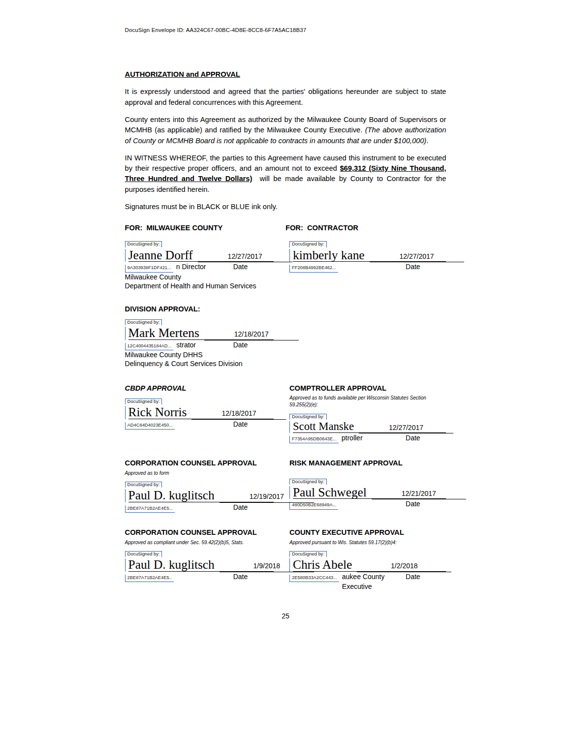DocuSign Envelope ID: AA324C67-00BC-4D8E-8CC8-6F7A5AC18B37
AUTHORIZATION and APPROVAL
It is expressly understood and agreed that the parties' obligations hereunder are subject to state approval and federal concurrences with this Agreement.
County enters into this Agreement as authorized by the Milwaukee County Board of Supervisors or MCMHB (as applicable) and ratified by the Milwaukee County Executive. (The above authorization of County or MCMHB Board is not applicable to contracts in amounts that are under $100,000).
IN WITNESS WHEREOF, the parties to this Agreement have caused this instrument to be executed by their respective proper officers, and an amount not to exceed $69,312 (Sixty Nine Thousand, Three Hundred and Twelve Dollars) will be made available by County to Contractor for the purposes identified herein.
Signatures must be in BLACK or BLUE ink only.
FOR: MILWAUKEE COUNTY
FOR: CONTRACTOR
DocuSigned by:
Jeanne Dorff
12/27/2017
9A303938F1DF421... n Director Date
Milwaukee County
Department of Health and Human Services
DocuSigned by:
kimberly kane
12/27/2017
FF208B4992BE462... Date
DIVISION APPROVAL:
DocuSigned by:
Mark Mertens
12/18/2017
12C4004435184AD... strator Date
Milwaukee County DHHS
Delinquency & Court Services Division
CBDP APPROVAL
DocuSigned by:
Rick Norris
12/18/2017
AD4C84D4023E450... Date
COMPTROLLER APPROVAL
Approved as to funds available per Wisconsin Statutes Section 59.255(2)(e):
DocuSigned by:
Scott Manske
12/27/2017
F7354A95DB0643E... ptroller Date
CORPORATION COUNSEL APPROVAL
Approved as to form
DocuSigned by:
Paul D. kuglitsch
12/19/2017
2BE87A71B2AE4E5... Date
RISK MANAGEMENT APPROVAL
DocuSigned by:
Paul Schwegel
12/21/2017
480D50B2E68949A... Date
CORPORATION COUNSEL APPROVAL
Approved as compliant under Sec. 59.42(2)(b)5, Stats.
DocuSigned by:
Paul D. kuglitsch
1/9/2018
2BE87A71B2AE4E5.. Date
COUNTY EXECUTIVE APPROVAL
Approved pursuant to Wis. Statutes 59.17(2)(b)4:
DocuSigned by:
Chris Abele
1/2/2018
2E580B33A2CC443... aukee County Executive Date
25